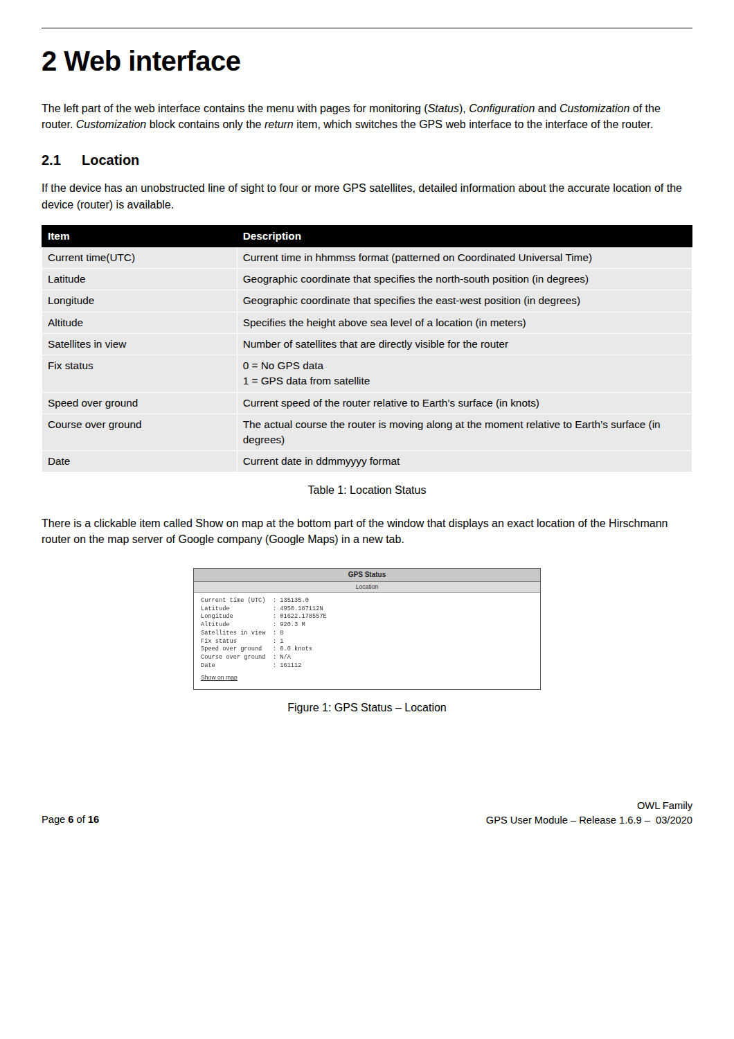2 Web interface
The left part of the web interface contains the menu with pages for monitoring (Status), Configuration and Customization of the router. Customization block contains only the return item, which switches the GPS web interface to the interface of the router.
2.1 Location
If the device has an unobstructed line of sight to four or more GPS satellites, detailed information about the accurate location of the device (router) is available.
| Item | Description |
| --- | --- |
| Current time(UTC) | Current time in hhmmss format (patterned on Coordinated Universal Time) |
| Latitude | Geographic coordinate that specifies the north-south position (in degrees) |
| Longitude | Geographic coordinate that specifies the east-west position (in degrees) |
| Altitude | Specifies the height above sea level of a location (in meters) |
| Satellites in view | Number of satellites that are directly visible for the router |
| Fix status | 0 = No GPS data 1 = GPS data from satellite |
| Speed over ground | Current speed of the router relative to Earth’s surface (in knots) |
| Course over ground | The actual course the router is moving along at the moment relative to Earth’s surface (in degrees) |
| Date | Current date in ddmmyyyy format |
Table 1: Location Status
There is a clickable item called Show on map at the bottom part of the window that displays an exact location of the Hirschmann router on the map server of Google company (Google Maps) in a new tab.
GPS Status
Location
Current time (UTC) : 135135.0
Latitude : 4950.187112N
Longitude : 01622.178557E
Altitude : 920.3 M
Satellites in view : 8
Fix status : 1
Speed over ground : 0.0 knots
Course over ground : N/A
Date : 161112
Show on map
Figure 1: GPS Status – Location
Page 6 of 16
OWL Family
GPS User Module – Release 1.6.9 – 03/2020